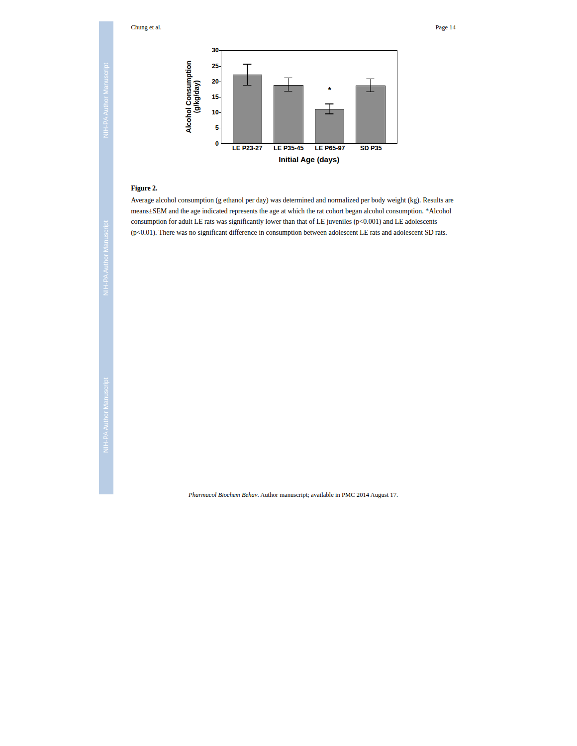NIH-PA Author Manuscript NIH-PA Author Manuscript NIH-PA Author Manuscript
Chung et al.
Page 14
Alcohol Consumption
(g/kg/day)
30
25
20
15
10
5
0
*
LE P23-27
LE P35-45
LE P65-97
SD P35
Initial Age (days)
Figure 2. Average alcohol consumption (g ethanol per day) was determined and normalized per body weight (kg). Results are means±SEM and the age indicated represents the age at which the rat cohort began alcohol consumption. *Alcohol consumption for adult LE rats was significantly lower than that of LE juveniles (p<0.001) and LE adolescents (p<0.01). There was no significant difference in consumption between adolescent LE rats and adolescent SD rats.
Pharmacol Biochem Behav. Author manuscript; available in PMC 2014 August 17.